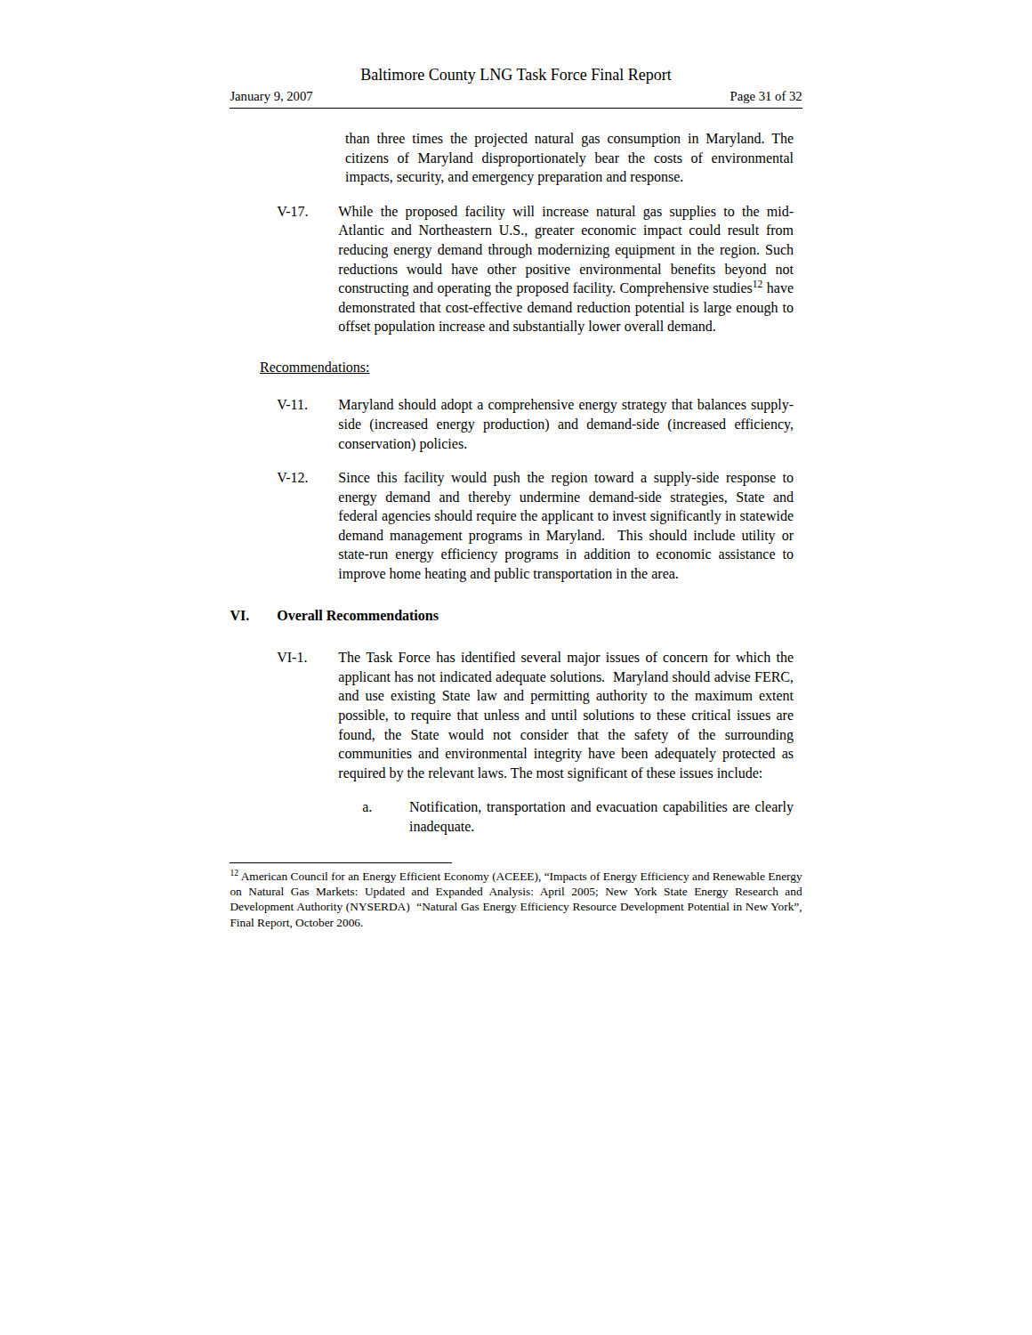Baltimore County LNG Task Force Final Report
January 9, 2007 Page 31 of 32
than three times the projected natural gas consumption in Maryland. The citizens of Maryland disproportionately bear the costs of environmental impacts, security, and emergency preparation and response.
V-17.
While the proposed facility will increase natural gas supplies to the mid-Atlantic and Northeastern U.S., greater economic impact could result from reducing energy demand through modernizing equipment in the region. Such reductions would have other positive environmental benefits beyond not constructing and operating the proposed facility. Comprehensive studies12 have demonstrated that cost-effective demand reduction potential is large enough to offset population increase and substantially lower overall demand.
Recommendations:
V-11.
Maryland should adopt a comprehensive energy strategy that balances supply-side (increased energy production) and demand-side (increased efficiency, conservation) policies.
V-12.
Since this facility would push the region toward a supply-side response to energy demand and thereby undermine demand-side strategies, State and federal agencies should require the applicant to invest significantly in statewide demand management programs in Maryland. This should include utility or state-run energy efficiency programs in addition to economic assistance to improve home heating and public transportation in the area.
VI.
Overall Recommendations
VI-1.
The Task Force has identified several major issues of concern for which the applicant has not indicated adequate solutions. Maryland should advise FERC, and use existing State law and permitting authority to the maximum extent possible, to require that unless and until solutions to these critical issues are found, the State would not consider that the safety of the surrounding communities and environmental integrity have been adequately protected as required by the relevant laws. The most significant of these issues include:
a.
Notification, transportation and evacuation capabilities are clearly inadequate.
12 American Council for an Energy Efficient Economy (ACEEE), “Impacts of Energy Efficiency and Renewable Energy on Natural Gas Markets: Updated and Expanded Analysis: April 2005; New York State Energy Research and Development Authority (NYSERDA) “Natural Gas Energy Efficiency Resource Development Potential in New York”, Final Report, October 2006.